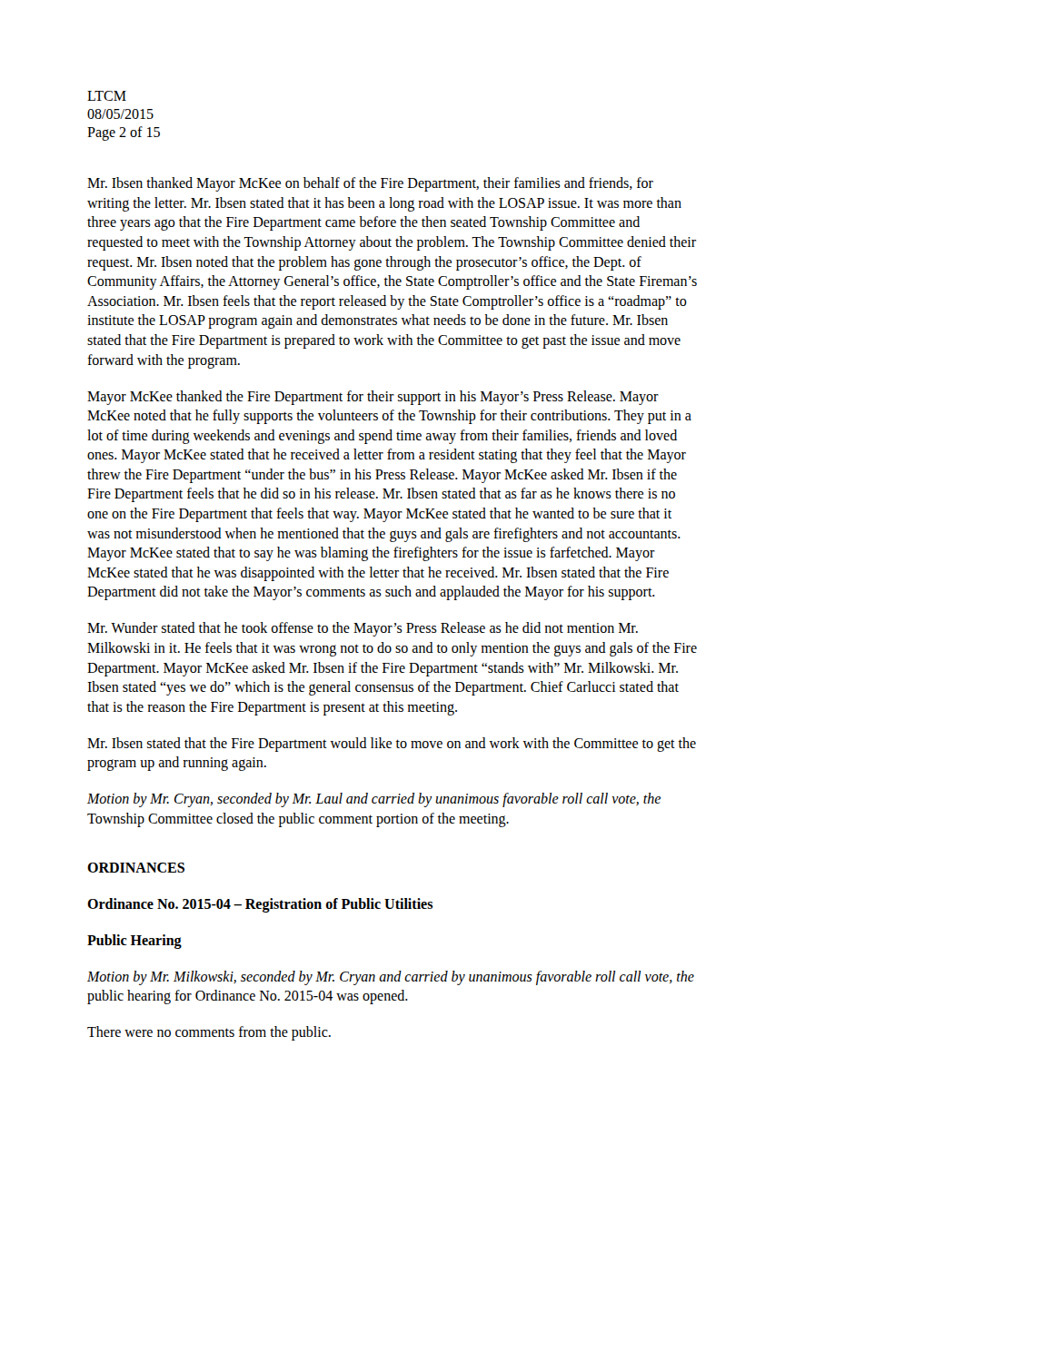LTCM
08/05/2015
Page 2 of 15
Mr. Ibsen thanked Mayor McKee on behalf of the Fire Department, their families and friends, for writing the letter. Mr. Ibsen stated that it has been a long road with the LOSAP issue. It was more than three years ago that the Fire Department came before the then seated Township Committee and requested to meet with the Township Attorney about the problem. The Township Committee denied their request. Mr. Ibsen noted that the problem has gone through the prosecutor’s office, the Dept. of Community Affairs, the Attorney General’s office, the State Comptroller’s office and the State Fireman’s Association. Mr. Ibsen feels that the report released by the State Comptroller’s office is a “roadmap” to institute the LOSAP program again and demonstrates what needs to be done in the future. Mr. Ibsen stated that the Fire Department is prepared to work with the Committee to get past the issue and move forward with the program.
Mayor McKee thanked the Fire Department for their support in his Mayor’s Press Release. Mayor McKee noted that he fully supports the volunteers of the Township for their contributions. They put in a lot of time during weekends and evenings and spend time away from their families, friends and loved ones. Mayor McKee stated that he received a letter from a resident stating that they feel that the Mayor threw the Fire Department “under the bus” in his Press Release. Mayor McKee asked Mr. Ibsen if the Fire Department feels that he did so in his release. Mr. Ibsen stated that as far as he knows there is no one on the Fire Department that feels that way. Mayor McKee stated that he wanted to be sure that it was not misunderstood when he mentioned that the guys and gals are firefighters and not accountants. Mayor McKee stated that to say he was blaming the firefighters for the issue is farfetched. Mayor McKee stated that he was disappointed with the letter that he received. Mr. Ibsen stated that the Fire Department did not take the Mayor’s comments as such and applauded the Mayor for his support.
Mr. Wunder stated that he took offense to the Mayor’s Press Release as he did not mention Mr. Milkowski in it. He feels that it was wrong not to do so and to only mention the guys and gals of the Fire Department. Mayor McKee asked Mr. Ibsen if the Fire Department “stands with” Mr. Milkowski. Mr. Ibsen stated “yes we do” which is the general consensus of the Department. Chief Carlucci stated that that is the reason the Fire Department is present at this meeting.
Mr. Ibsen stated that the Fire Department would like to move on and work with the Committee to get the program up and running again.
Motion by Mr. Cryan, seconded by Mr. Laul and carried by unanimous favorable roll call vote, the Township Committee closed the public comment portion of the meeting.
ORDINANCES
Ordinance No. 2015-04 – Registration of Public Utilities
Public Hearing
Motion by Mr. Milkowski, seconded by Mr. Cryan and carried by unanimous favorable roll call vote, the public hearing for Ordinance No. 2015-04 was opened.
There were no comments from the public.